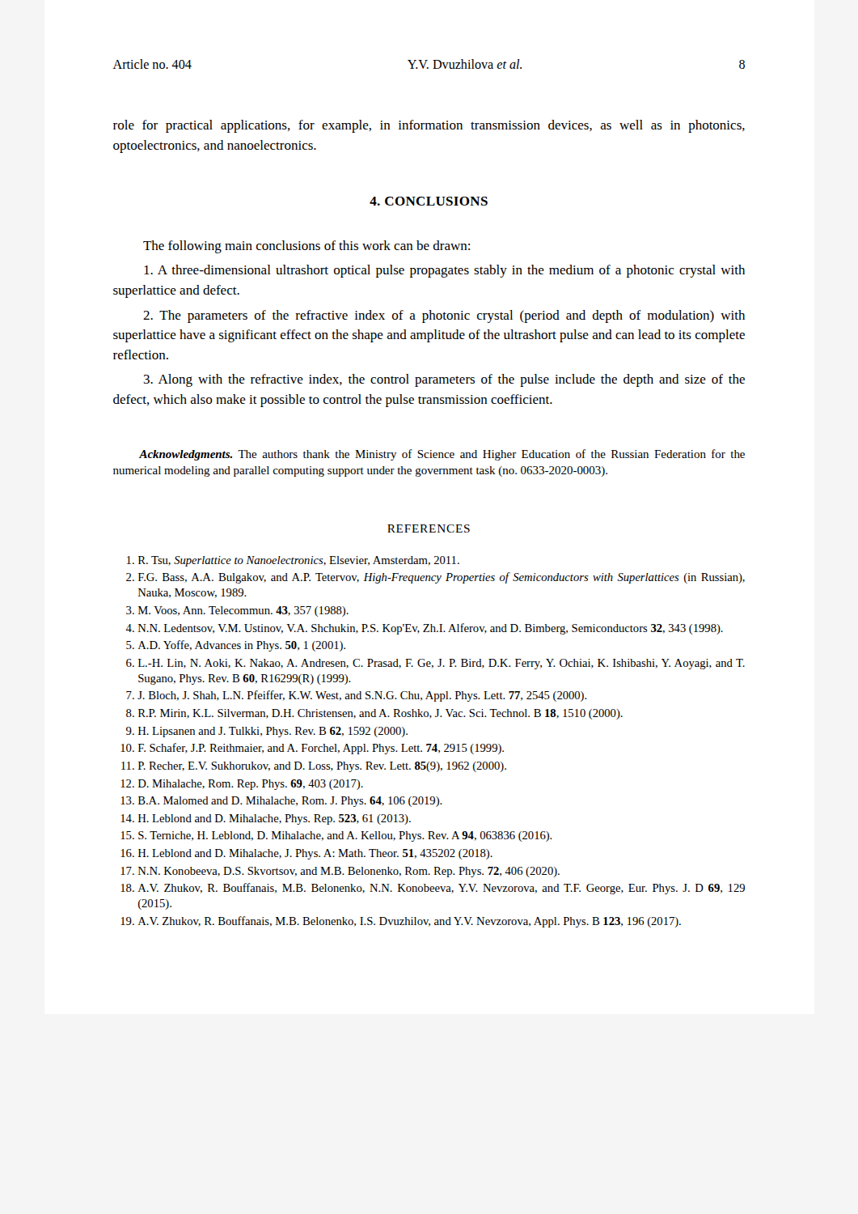Article no. 404 Y.V. Dvuzhilova et al. 8
role for practical applications, for example, in information transmission devices, as well as in photonics, optoelectronics, and nanoelectronics.
4. CONCLUSIONS
The following main conclusions of this work can be drawn:
A three-dimensional ultrashort optical pulse propagates stably in the medium of a photonic crystal with superlattice and defect.
The parameters of the refractive index of a photonic crystal (period and depth of modulation) with superlattice have a significant effect on the shape and amplitude of the ultrashort pulse and can lead to its complete reflection.
Along with the refractive index, the control parameters of the pulse include the depth and size of the defect, which also make it possible to control the pulse transmission coefficient.
Acknowledgments. The authors thank the Ministry of Science and Higher Education of the Russian Federation for the numerical modeling and parallel computing support under the government task (no. 0633-2020-0003).
REFERENCES
R. Tsu, Superlattice to Nanoelectronics, Elsevier, Amsterdam, 2011.
F.G. Bass, A.A. Bulgakov, and A.P. Tetervov, High-Frequency Properties of Semiconductors with Superlattices (in Russian), Nauka, Moscow, 1989.
M. Voos, Ann. Telecommun. 43, 357 (1988).
N.N. Ledentsov, V.M. Ustinov, V.A. Shchukin, P.S. Kop'Ev, Zh.I. Alferov, and D. Bimberg, Semiconductors 32, 343 (1998).
A.D. Yoffe, Advances in Phys. 50, 1 (2001).
L.-H. Lin, N. Aoki, K. Nakao, A. Andresen, C. Prasad, F. Ge, J. P. Bird, D.K. Ferry, Y. Ochiai, K. Ishibashi, Y. Aoyagi, and T. Sugano, Phys. Rev. B 60, R16299(R) (1999).
J. Bloch, J. Shah, L.N. Pfeiffer, K.W. West, and S.N.G. Chu, Appl. Phys. Lett. 77, 2545 (2000).
R.P. Mirin, K.L. Silverman, D.H. Christensen, and A. Roshko, J. Vac. Sci. Technol. B 18, 1510 (2000).
H. Lipsanen and J. Tulkki, Phys. Rev. B 62, 1592 (2000).
F. Schafer, J.P. Reithmaier, and A. Forchel, Appl. Phys. Lett. 74, 2915 (1999).
P. Recher, E.V. Sukhorukov, and D. Loss, Phys. Rev. Lett. 85(9), 1962 (2000).
D. Mihalache, Rom. Rep. Phys. 69, 403 (2017).
B.A. Malomed and D. Mihalache, Rom. J. Phys. 64, 106 (2019).
H. Leblond and D. Mihalache, Phys. Rep. 523, 61 (2013).
S. Terniche, H. Leblond, D. Mihalache, and A. Kellou, Phys. Rev. A 94, 063836 (2016).
H. Leblond and D. Mihalache, J. Phys. A: Math. Theor. 51, 435202 (2018).
N.N. Konobeeva, D.S. Skvortsov, and M.B. Belonenko, Rom. Rep. Phys. 72, 406 (2020).
A.V. Zhukov, R. Bouffanais, M.B. Belonenko, N.N. Konobeeva, Y.V. Nevzorova, and T.F. George, Eur. Phys. J. D 69, 129 (2015).
A.V. Zhukov, R. Bouffanais, M.B. Belonenko, I.S. Dvuzhilov, and Y.V. Nevzorova, Appl. Phys. B 123, 196 (2017).